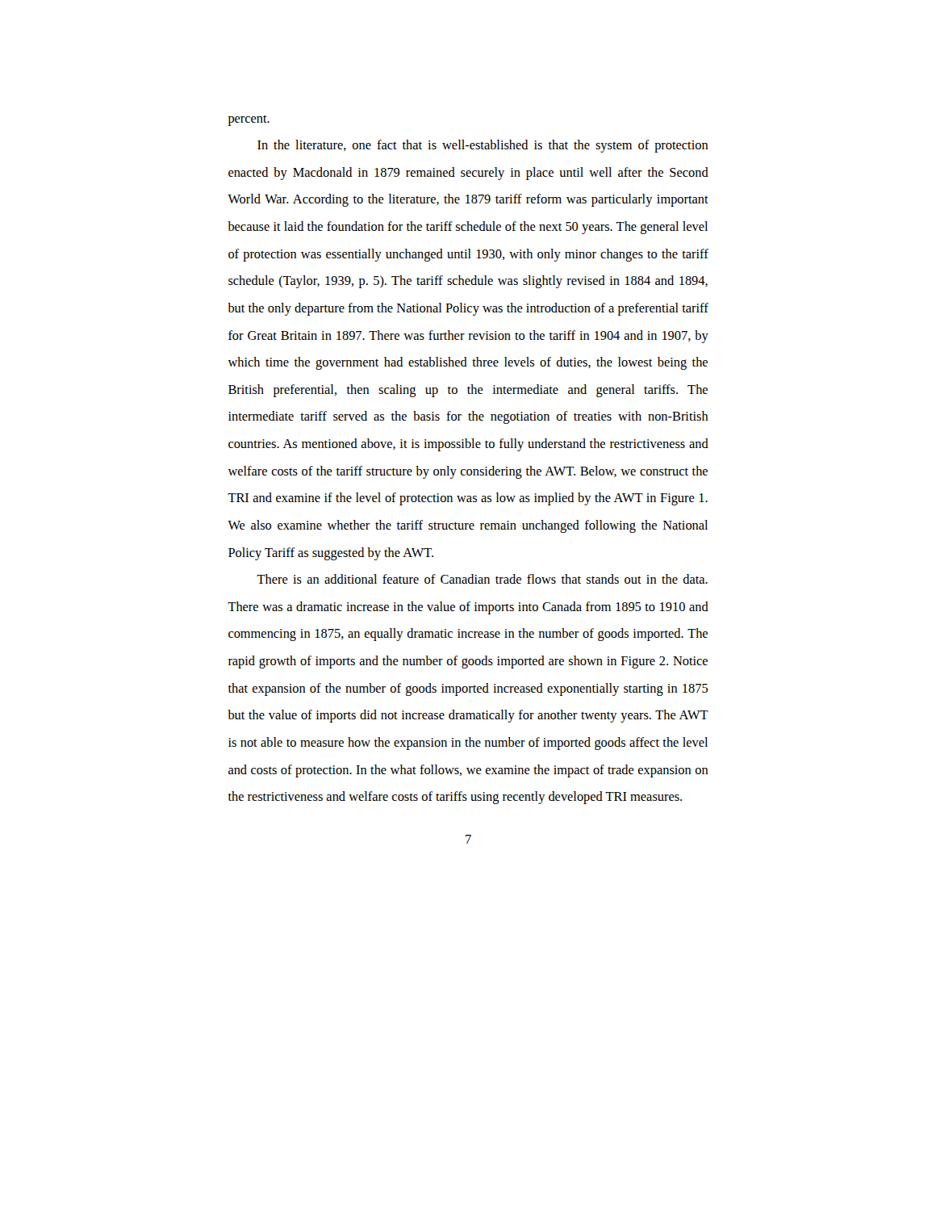percent.
In the literature, one fact that is well-established is that the system of protection enacted by Macdonald in 1879 remained securely in place until well after the Second World War. According to the literature, the 1879 tariff reform was particularly important because it laid the foundation for the tariff schedule of the next 50 years. The general level of protection was essentially unchanged until 1930, with only minor changes to the tariff schedule (Taylor, 1939, p. 5). The tariff schedule was slightly revised in 1884 and 1894, but the only departure from the National Policy was the introduction of a preferential tariff for Great Britain in 1897. There was further revision to the tariff in 1904 and in 1907, by which time the government had established three levels of duties, the lowest being the British preferential, then scaling up to the intermediate and general tariffs. The intermediate tariff served as the basis for the negotiation of treaties with non-British countries. As mentioned above, it is impossible to fully understand the restrictiveness and welfare costs of the tariff structure by only considering the AWT. Below, we construct the TRI and examine if the level of protection was as low as implied by the AWT in Figure 1. We also examine whether the tariff structure remain unchanged following the National Policy Tariff as suggested by the AWT.
There is an additional feature of Canadian trade flows that stands out in the data. There was a dramatic increase in the value of imports into Canada from 1895 to 1910 and commencing in 1875, an equally dramatic increase in the number of goods imported. The rapid growth of imports and the number of goods imported are shown in Figure 2. Notice that expansion of the number of goods imported increased exponentially starting in 1875 but the value of imports did not increase dramatically for another twenty years. The AWT is not able to measure how the expansion in the number of imported goods affect the level and costs of protection. In the what follows, we examine the impact of trade expansion on the restrictiveness and welfare costs of tariffs using recently developed TRI measures.
7